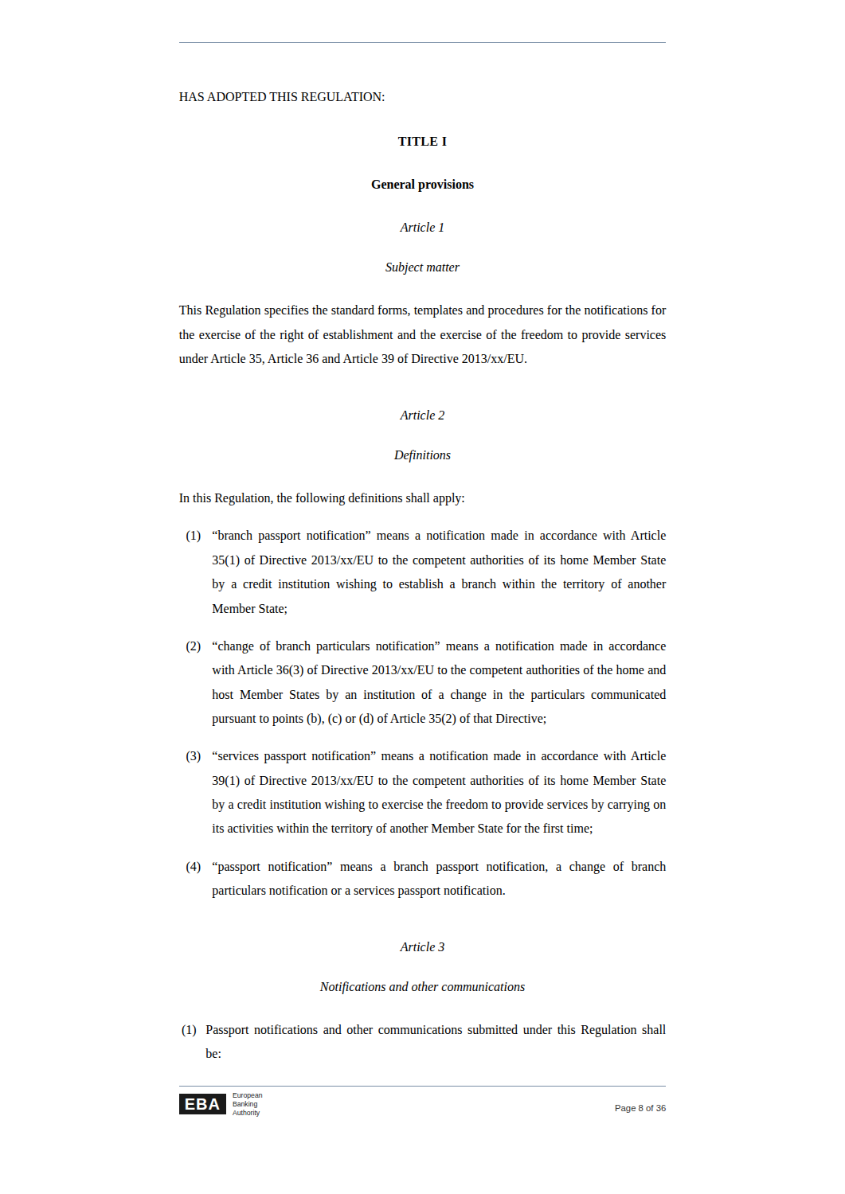HAS ADOPTED THIS REGULATION:
TITLE I
General provisions
Article 1
Subject matter
This Regulation specifies the standard forms, templates and procedures for the notifications for the exercise of the right of establishment and the exercise of the freedom to provide services under Article 35, Article 36 and Article 39 of Directive 2013/xx/EU.
Article 2
Definitions
In this Regulation, the following definitions shall apply:
(1)“branch passport notification” means a notification made in accordance with Article 35(1) of Directive 2013/xx/EU to the competent authorities of its home Member State by a credit institution wishing to establish a branch within the territory of another Member State;
(2)“change of branch particulars notification” means a notification made in accordance with Article 36(3) of Directive 2013/xx/EU to the competent authorities of the home and host Member States by an institution of a change in the particulars communicated pursuant to points (b), (c) or (d) of Article 35(2) of that Directive;
(3)“services passport notification” means a notification made in accordance with Article 39(1) of Directive 2013/xx/EU to the competent authorities of its home Member State by a credit institution wishing to exercise the freedom to provide services by carrying on its activities within the territory of another Member State for the first time;
(4)“passport notification” means a branch passport notification, a change of branch particulars notification or a services passport notification.
Article 3
Notifications and other communications
(1) Passport notifications and other communications submitted under this Regulation shall be:
EBA European
Banking
Authority
Page 8 of 36